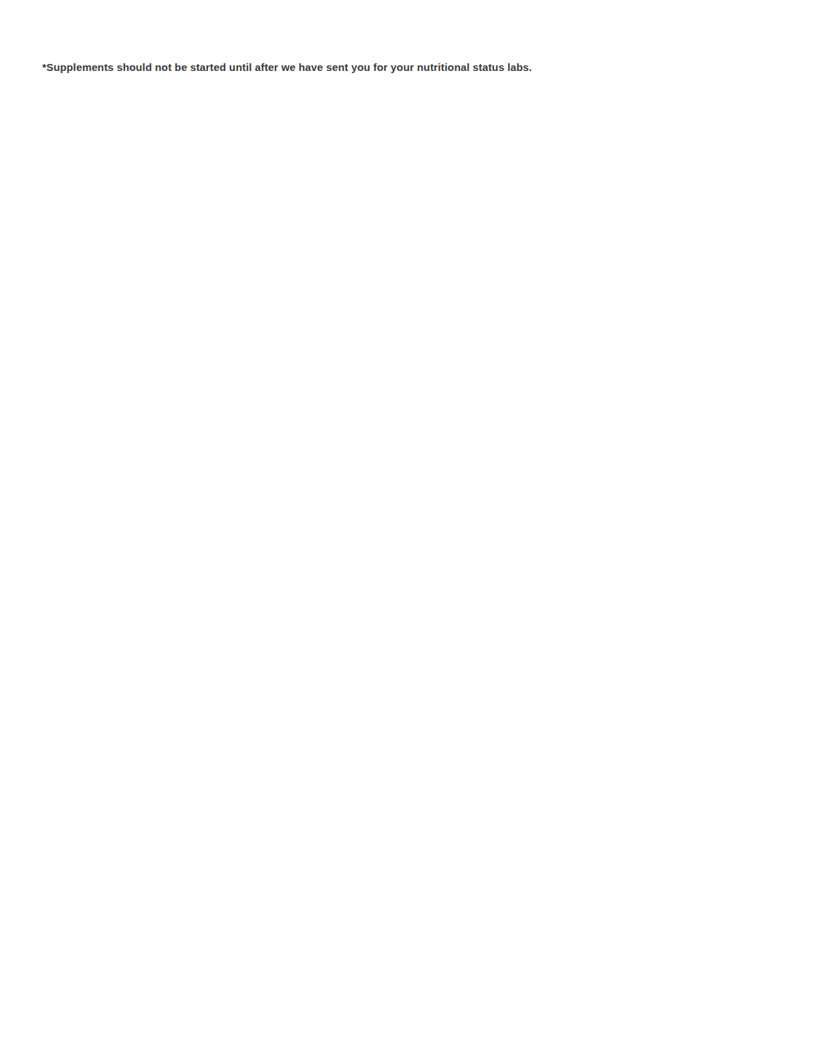*Supplements should not be started until after we have sent you for your nutritional status labs.